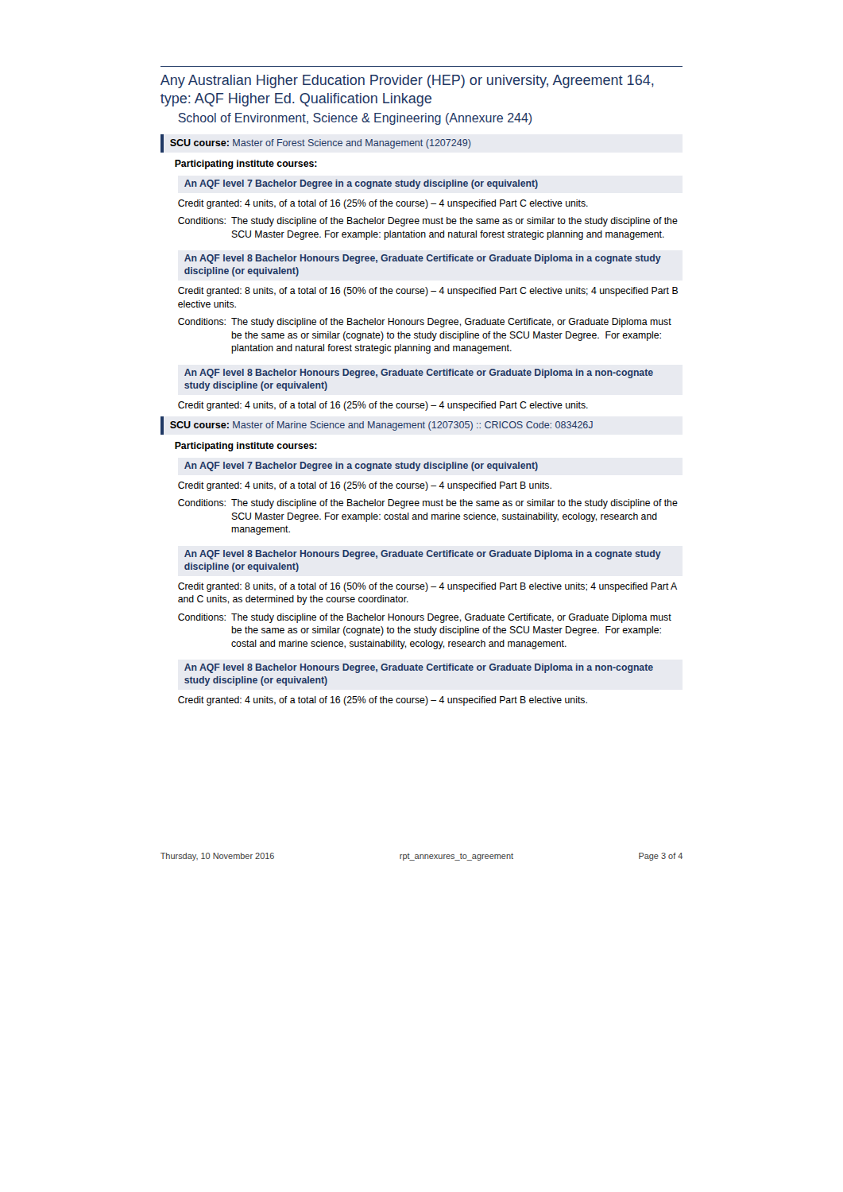Any Australian Higher Education Provider (HEP) or university, Agreement 164, type: AQF Higher Ed. Qualification Linkage
School of Environment, Science & Engineering (Annexure 244)
SCU course: Master of Forest Science and Management (1207249)
Participating institute courses:
An AQF level 7 Bachelor Degree in a cognate study discipline (or equivalent)
Credit granted: 4 units, of a total of 16 (25% of the course) – 4 unspecified Part C elective units.
Conditions:
The study discipline of the Bachelor Degree must be the same as or similar to the study discipline of the SCU Master Degree. For example: plantation and natural forest strategic planning and management.
An AQF level 8 Bachelor Honours Degree, Graduate Certificate or Graduate Diploma in a cognate study discipline (or equivalent)
Credit granted: 8 units, of a total of 16 (50% of the course) – 4 unspecified Part C elective units; 4 unspecified Part B elective units.
Conditions:
The study discipline of the Bachelor Honours Degree, Graduate Certificate, or Graduate Diploma must be the same as or similar (cognate) to the study discipline of the SCU Master Degree. For example: plantation and natural forest strategic planning and management.
An AQF level 8 Bachelor Honours Degree, Graduate Certificate or Graduate Diploma in a non-cognate study discipline (or equivalent)
Credit granted: 4 units, of a total of 16 (25% of the course) – 4 unspecified Part C elective units.
SCU course: Master of Marine Science and Management (1207305) :: CRICOS Code: 083426J
Participating institute courses:
An AQF level 7 Bachelor Degree in a cognate study discipline (or equivalent)
Credit granted: 4 units, of a total of 16 (25% of the course) – 4 unspecified Part B units.
Conditions:
The study discipline of the Bachelor Degree must be the same as or similar to the study discipline of the SCU Master Degree. For example: costal and marine science, sustainability, ecology, research and management.
An AQF level 8 Bachelor Honours Degree, Graduate Certificate or Graduate Diploma in a cognate study discipline (or equivalent)
Credit granted: 8 units, of a total of 16 (50% of the course) – 4 unspecified Part B elective units; 4 unspecified Part A and C units, as determined by the course coordinator.
Conditions:
The study discipline of the Bachelor Honours Degree, Graduate Certificate, or Graduate Diploma must be the same as or similar (cognate) to the study discipline of the SCU Master Degree. For example: costal and marine science, sustainability, ecology, research and management.
An AQF level 8 Bachelor Honours Degree, Graduate Certificate or Graduate Diploma in a non-cognate study discipline (or equivalent)
Credit granted: 4 units, of a total of 16 (25% of the course) – 4 unspecified Part B elective units.
Thursday, 10 November 2016
rpt_annexures_to_agreement
Page 3 of 4